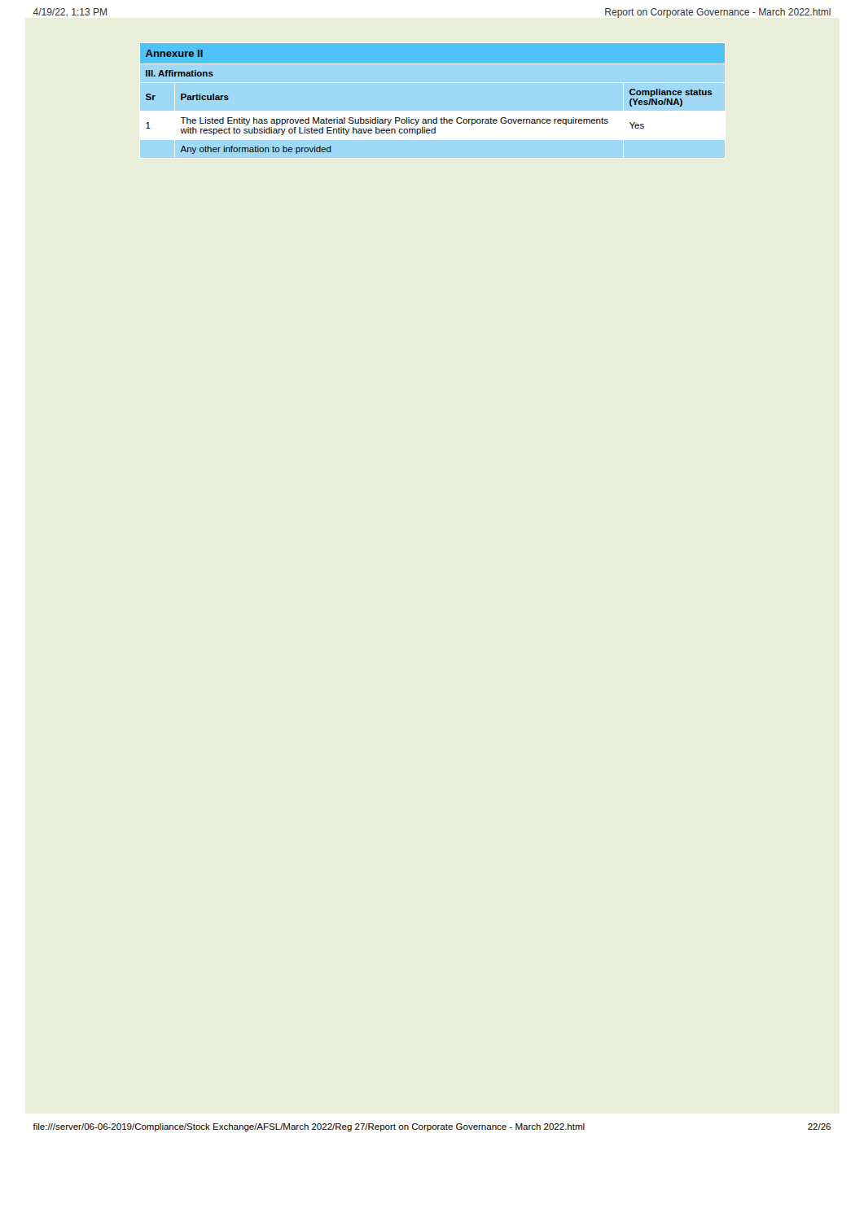4/19/22, 1:13 PM
Report on Corporate Governance - March 2022.html
| Annexure II |
| III. Affirmations |
| Sr | Particulars | Compliance status (Yes/No/NA) |
| 1 | The Listed Entity has approved Material Subsidiary Policy and the Corporate Governance requirements with respect to subsidiary of Listed Entity have been complied | Yes |
| | Any other information to be provided | |
file:///server/06-06-2019/Compliance/Stock Exchange/AFSL/March 2022/Reg 27/Report on Corporate Governance - March 2022.html
22/26